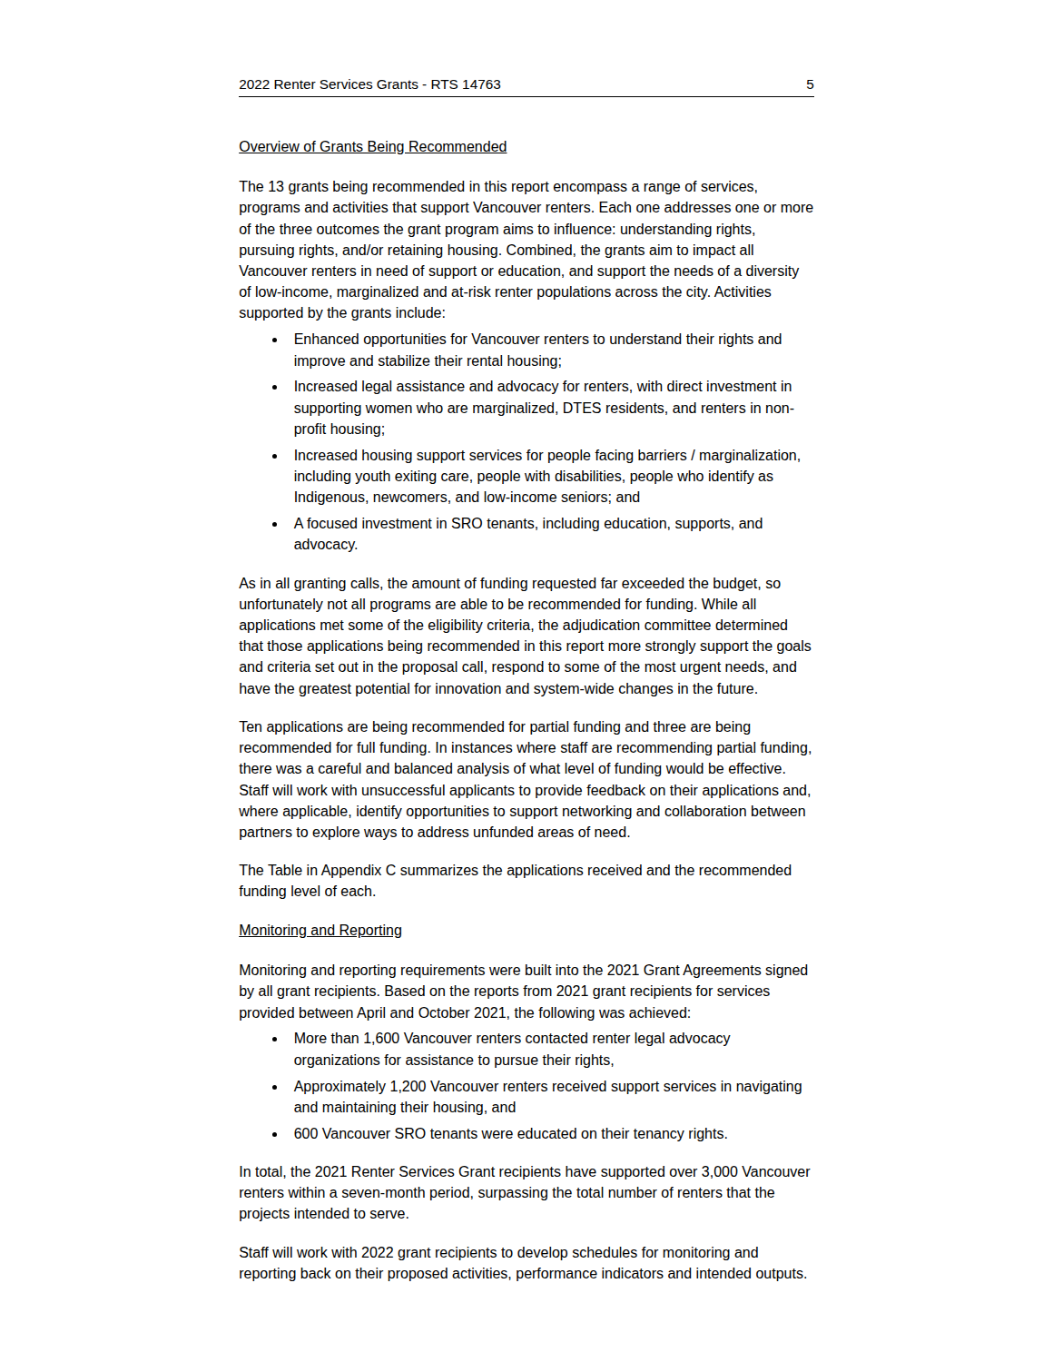2022 Renter Services Grants - RTS 14763 5
Overview of Grants Being Recommended
The 13 grants being recommended in this report encompass a range of services, programs and activities that support Vancouver renters. Each one addresses one or more of the three outcomes the grant program aims to influence: understanding rights, pursuing rights, and/or retaining housing. Combined, the grants aim to impact all Vancouver renters in need of support or education, and support the needs of a diversity of low-income, marginalized and at-risk renter populations across the city. Activities supported by the grants include:
Enhanced opportunities for Vancouver renters to understand their rights and improve and stabilize their rental housing;
Increased legal assistance and advocacy for renters, with direct investment in supporting women who are marginalized, DTES residents, and renters in non-profit housing;
Increased housing support services for people facing barriers / marginalization, including youth exiting care, people with disabilities, people who identify as Indigenous, newcomers, and low-income seniors; and
A focused investment in SRO tenants, including education, supports, and advocacy.
As in all granting calls, the amount of funding requested far exceeded the budget, so unfortunately not all programs are able to be recommended for funding. While all applications met some of the eligibility criteria, the adjudication committee determined that those applications being recommended in this report more strongly support the goals and criteria set out in the proposal call, respond to some of the most urgent needs, and have the greatest potential for innovation and system-wide changes in the future.
Ten applications are being recommended for partial funding and three are being recommended for full funding. In instances where staff are recommending partial funding, there was a careful and balanced analysis of what level of funding would be effective. Staff will work with unsuccessful applicants to provide feedback on their applications and, where applicable, identify opportunities to support networking and collaboration between partners to explore ways to address unfunded areas of need.
The Table in Appendix C summarizes the applications received and the recommended funding level of each.
Monitoring and Reporting
Monitoring and reporting requirements were built into the 2021 Grant Agreements signed by all grant recipients. Based on the reports from 2021 grant recipients for services provided between April and October 2021, the following was achieved:
More than 1,600 Vancouver renters contacted renter legal advocacy organizations for assistance to pursue their rights,
Approximately 1,200 Vancouver renters received support services in navigating and maintaining their housing, and
600 Vancouver SRO tenants were educated on their tenancy rights.
In total, the 2021 Renter Services Grant recipients have supported over 3,000 Vancouver renters within a seven-month period, surpassing the total number of renters that the projects intended to serve.
Staff will work with 2022 grant recipients to develop schedules for monitoring and reporting back on their proposed activities, performance indicators and intended outputs.